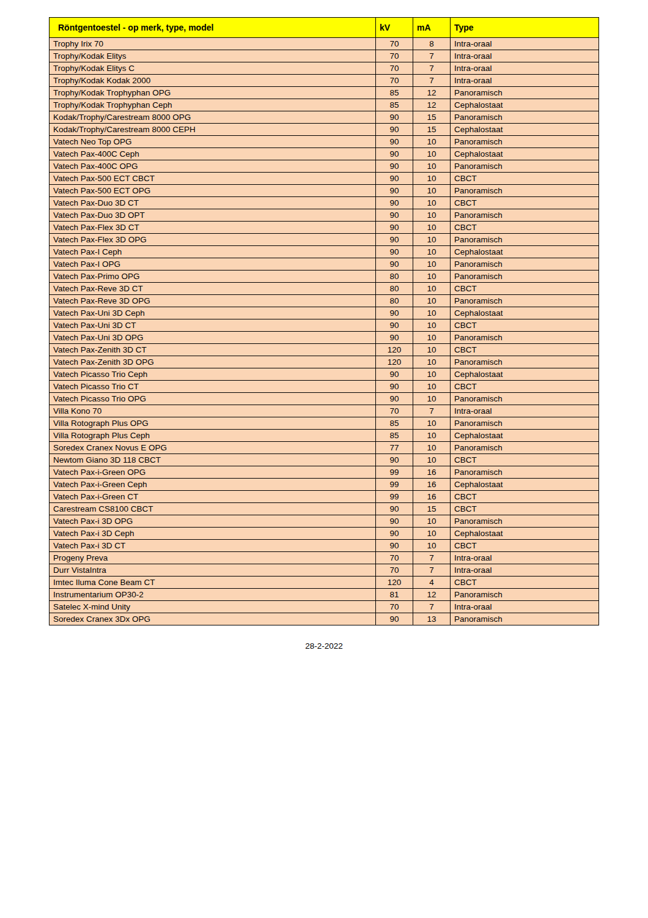| Röntgentoestel - op merk, type, model | kV | mA | Type |
| --- | --- | --- | --- |
| Trophy Irix 70 | 70 | 8 | Intra-oraal |
| Trophy/Kodak Elitys | 70 | 7 | Intra-oraal |
| Trophy/Kodak Elitys C | 70 | 7 | Intra-oraal |
| Trophy/Kodak Kodak 2000 | 70 | 7 | Intra-oraal |
| Trophy/Kodak Trophyphan OPG | 85 | 12 | Panoramisch |
| Trophy/Kodak Trophyphan Ceph | 85 | 12 | Cephalostaat |
| Kodak/Trophy/Carestream 8000 OPG | 90 | 15 | Panoramisch |
| Kodak/Trophy/Carestream 8000 CEPH | 90 | 15 | Cephalostaat |
| Vatech Neo Top OPG | 90 | 10 | Panoramisch |
| Vatech Pax-400C Ceph | 90 | 10 | Cephalostaat |
| Vatech Pax-400C OPG | 90 | 10 | Panoramisch |
| Vatech Pax-500 ECT CBCT | 90 | 10 | CBCT |
| Vatech Pax-500 ECT OPG | 90 | 10 | Panoramisch |
| Vatech Pax-Duo 3D CT | 90 | 10 | CBCT |
| Vatech Pax-Duo 3D OPT | 90 | 10 | Panoramisch |
| Vatech Pax-Flex 3D CT | 90 | 10 | CBCT |
| Vatech Pax-Flex 3D OPG | 90 | 10 | Panoramisch |
| Vatech Pax-I Ceph | 90 | 10 | Cephalostaat |
| Vatech Pax-I OPG | 90 | 10 | Panoramisch |
| Vatech Pax-Primo OPG | 80 | 10 | Panoramisch |
| Vatech Pax-Reve 3D CT | 80 | 10 | CBCT |
| Vatech Pax-Reve 3D OPG | 80 | 10 | Panoramisch |
| Vatech Pax-Uni 3D Ceph | 90 | 10 | Cephalostaat |
| Vatech Pax-Uni 3D CT | 90 | 10 | CBCT |
| Vatech Pax-Uni 3D OPG | 90 | 10 | Panoramisch |
| Vatech Pax-Zenith 3D CT | 120 | 10 | CBCT |
| Vatech Pax-Zenith 3D OPG | 120 | 10 | Panoramisch |
| Vatech Picasso Trio Ceph | 90 | 10 | Cephalostaat |
| Vatech Picasso Trio CT | 90 | 10 | CBCT |
| Vatech Picasso Trio OPG | 90 | 10 | Panoramisch |
| Villa Kono 70 | 70 | 7 | Intra-oraal |
| Villa Rotograph Plus OPG | 85 | 10 | Panoramisch |
| Villa Rotograph Plus Ceph | 85 | 10 | Cephalostaat |
| Soredex Cranex Novus E OPG | 77 | 10 | Panoramisch |
| Newtom Giano 3D 118 CBCT | 90 | 10 | CBCT |
| Vatech Pax-i-Green OPG | 99 | 16 | Panoramisch |
| Vatech Pax-i-Green Ceph | 99 | 16 | Cephalostaat |
| Vatech Pax-i-Green CT | 99 | 16 | CBCT |
| Carestream CS8100 CBCT | 90 | 15 | CBCT |
| Vatech Pax-i 3D OPG | 90 | 10 | Panoramisch |
| Vatech Pax-i 3D Ceph | 90 | 10 | Cephalostaat |
| Vatech Pax-i 3D CT | 90 | 10 | CBCT |
| Progeny Preva | 70 | 7 | Intra-oraal |
| Durr VistaIntra | 70 | 7 | Intra-oraal |
| Imtec Iluma Cone Beam CT | 120 | 4 | CBCT |
| Instrumentarium OP30-2 | 81 | 12 | Panoramisch |
| Satelec X-mind Unity | 70 | 7 | Intra-oraal |
| Soredex Cranex 3Dx OPG | 90 | 13 | Panoramisch |
28-2-2022